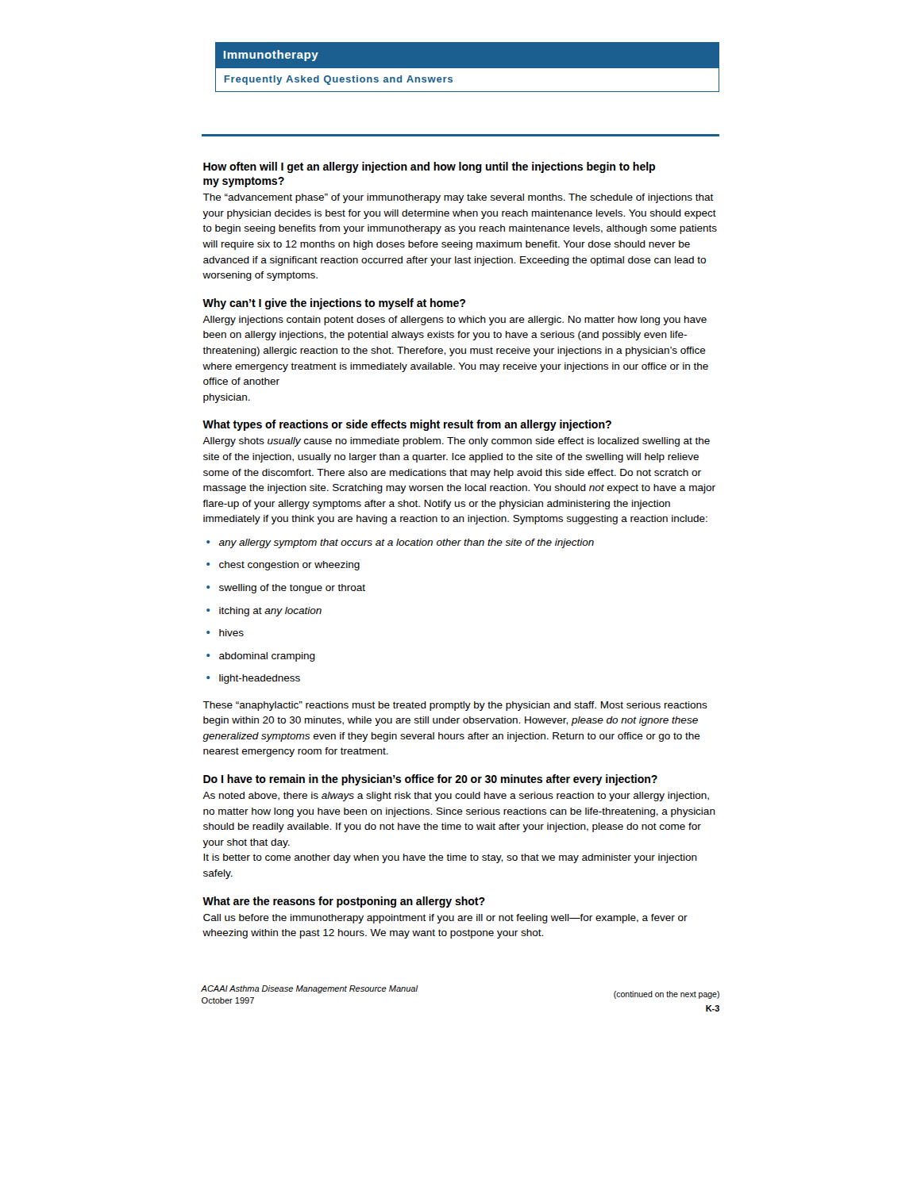Immunotherapy
Frequently Asked Questions and Answers
How often will I get an allergy injection and how long until the injections begin to help
my symptoms?
The “advancement phase” of your immunotherapy may take several months. The schedule of injections that your physician decides is best for you will determine when you reach maintenance levels. You should expect to begin seeing benefits from your immunotherapy as you reach maintenance levels, although some patients will require six to 12 months on high doses before seeing maximum benefit. Your dose should never be advanced if a significant reaction occurred after your last injection. Exceeding the optimal dose can lead to worsening of symptoms.
Why can’t I give the injections to myself at home?
Allergy injections contain potent doses of allergens to which you are allergic. No matter how long you have been on allergy injections, the potential always exists for you to have a serious (and possibly even life-threatening) allergic reaction to the shot. Therefore, you must receive your injections in a physician’s office where emergency treatment is immediately available. You may receive your injections in our office or in the office of another
physician.
What types of reactions or side effects might result from an allergy injection?
Allergy shots usually cause no immediate problem. The only common side effect is localized swelling at the site of the injection, usually no larger than a quarter. Ice applied to the site of the swelling will help relieve some of the discomfort. There also are medications that may help avoid this side effect. Do not scratch or massage the injection site. Scratching may worsen the local reaction. You should not expect to have a major flare-up of your allergy symptoms after a shot. Notify us or the physician administering the injection immediately if you think you are having a reaction to an injection. Symptoms suggesting a reaction include:
any allergy symptom that occurs at a location other than the site of the injection
chest congestion or wheezing
swelling of the tongue or throat
itching at any location
hives
abdominal cramping
light-headedness
These “anaphylactic” reactions must be treated promptly by the physician and staff. Most serious reactions begin within 20 to 30 minutes, while you are still under observation. However, please do not ignore these generalized symptoms even if they begin several hours after an injection. Return to our office or go to the nearest emergency room for treatment.
Do I have to remain in the physician’s office for 20 or 30 minutes after every injection?
As noted above, there is always a slight risk that you could have a serious reaction to your allergy injection, no matter how long you have been on injections. Since serious reactions can be life-threatening, a physician should be readily available. If you do not have the time to wait after your injection, please do not come for your shot that day.
It is better to come another day when you have the time to stay, so that we may administer your injection safely.
What are the reasons for postponing an allergy shot?
Call us before the immunotherapy appointment if you are ill or not feeling well—for example, a fever or wheezing within the past 12 hours. We may want to postpone your shot.
ACAAI Asthma Disease Management Resource Manual
October 1997
(continued on the next page)
K-3